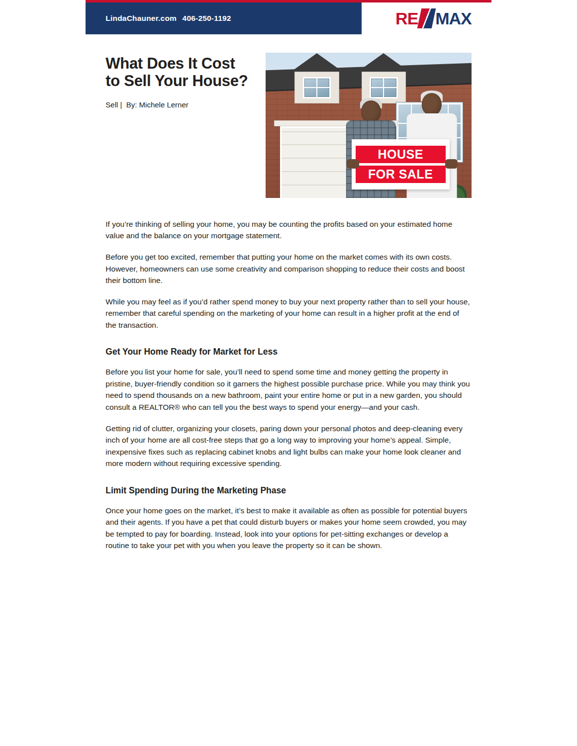LindaChauner.com 406-250-1192
RE MAX
What Does It Cost to Sell Your House?
Sell | By: Michele Lerner
HOUSE
FOR SALE
If you’re thinking of selling your home, you may be counting the profits based on your estimated home value and the balance on your mortgage statement.
Before you get too excited, remember that putting your home on the market comes with its own costs. However, homeowners can use some creativity and comparison shopping to reduce their costs and boost their bottom line.
While you may feel as if you’d rather spend money to buy your next property rather than to sell your house, remember that careful spending on the marketing of your home can result in a higher profit at the end of the transaction.
Get Your Home Ready for Market for Less
Before you list your home for sale, you’ll need to spend some time and money getting the property in pristine, buyer-friendly condition so it garners the highest possible purchase price. While you may think you need to spend thousands on a new bathroom, paint your entire home or put in a new garden, you should consult a REALTOR® who can tell you the best ways to spend your energy—and your cash.
Getting rid of clutter, organizing your closets, paring down your personal photos and deep-cleaning every inch of your home are all cost-free steps that go a long way to improving your home’s appeal. Simple, inexpensive fixes such as replacing cabinet knobs and light bulbs can make your home look cleaner and more modern without requiring excessive spending.
Limit Spending During the Marketing Phase
Once your home goes on the market, it’s best to make it available as often as possible for potential buyers and their agents. If you have a pet that could disturb buyers or makes your home seem crowded, you may be tempted to pay for boarding. Instead, look into your options for pet-sitting exchanges or develop a routine to take your pet with you when you leave the property so it can be shown.